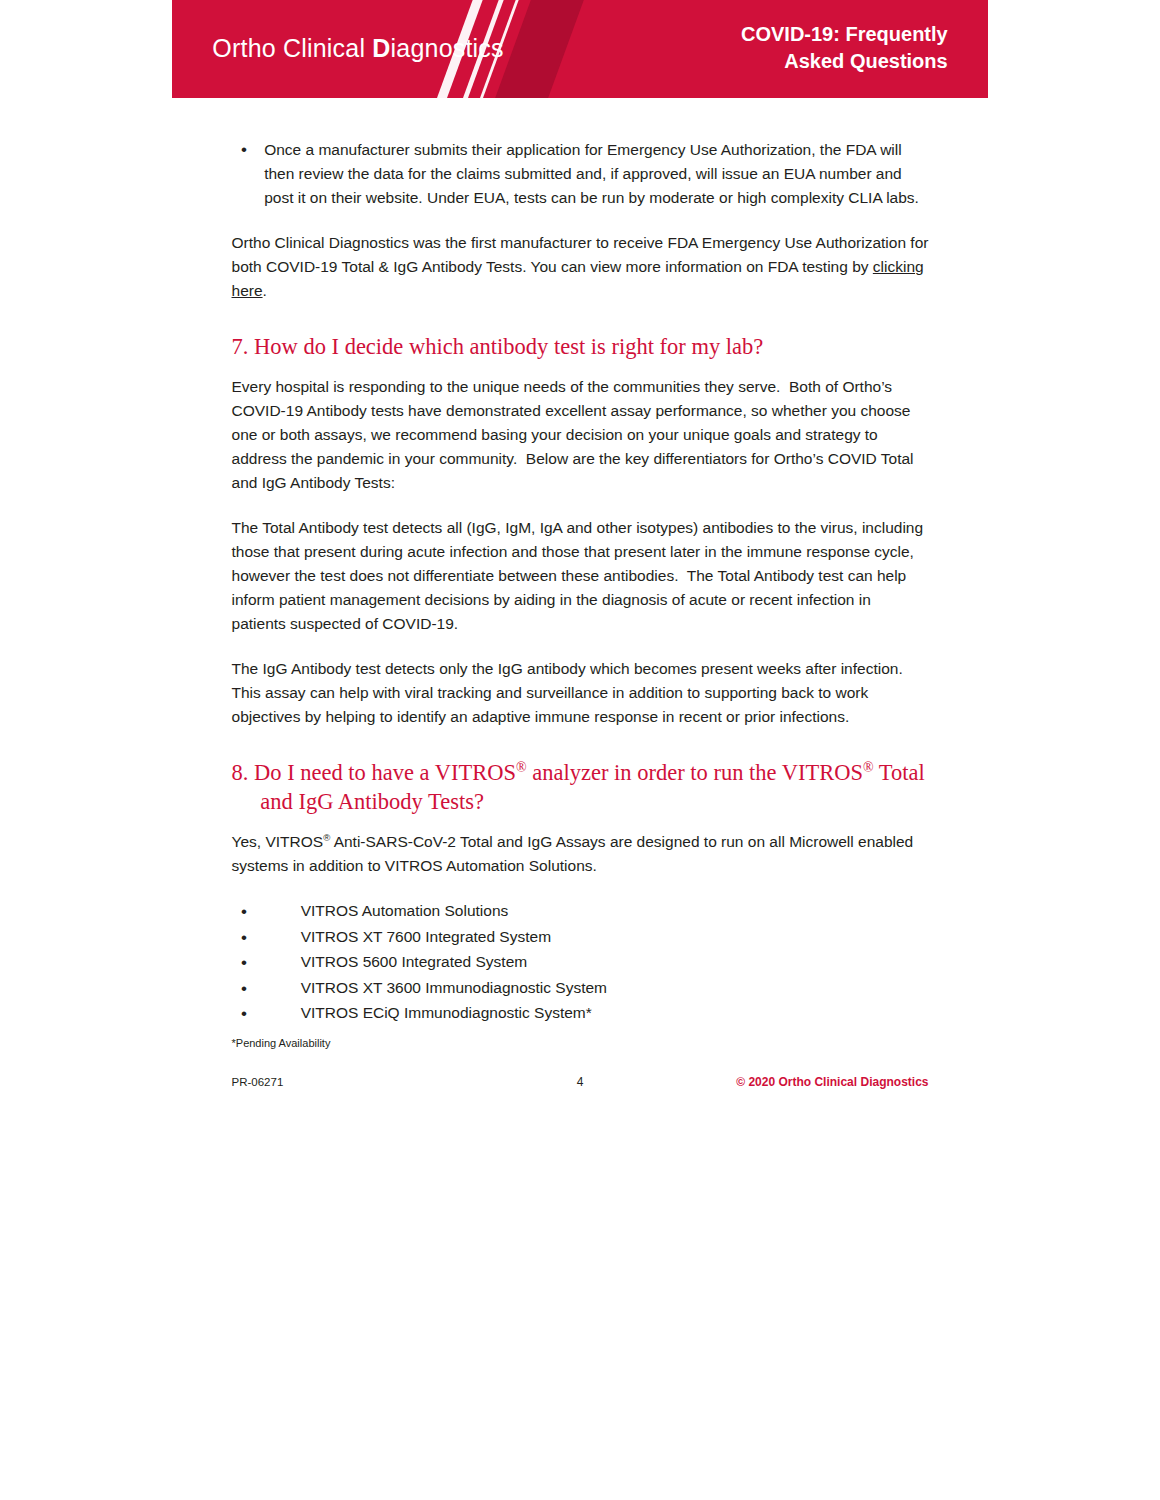Ortho Clinical Diagnostics
COVID-19: Frequently
Asked Questions
Once a manufacturer submits their application for Emergency Use Authorization, the FDA will then review the data for the claims submitted and, if approved, will issue an EUA number and post it on their website. Under EUA, tests can be run by moderate or high complexity CLIA labs.
Ortho Clinical Diagnostics was the first manufacturer to receive FDA Emergency Use Authorization for both COVID-19 Total & IgG Antibody Tests. You can view more information on FDA testing by clicking here.
7. How do I decide which antibody test is right for my lab?
Every hospital is responding to the unique needs of the communities they serve. Both of Ortho’s COVID-19 Antibody tests have demonstrated excellent assay performance, so whether you choose one or both assays, we recommend basing your decision on your unique goals and strategy to address the pandemic in your community. Below are the key differentiators for Ortho’s COVID Total and IgG Antibody Tests:
The Total Antibody test detects all (IgG, IgM, IgA and other isotypes) antibodies to the virus, including those that present during acute infection and those that present later in the immune response cycle, however the test does not differentiate between these antibodies. The Total Antibody test can help inform patient management decisions by aiding in the diagnosis of acute or recent infection in patients suspected of COVID-19.
The IgG Antibody test detects only the IgG antibody which becomes present weeks after infection. This assay can help with viral tracking and surveillance in addition to supporting back to work objectives by helping to identify an adaptive immune response in recent or prior infections.
8. Do I need to have a VITROS® analyzer in order to run the VITROS® Total and IgG Antibody Tests?
Yes, VITROS® Anti-SARS-CoV-2 Total and IgG Assays are designed to run on all Microwell enabled systems in addition to VITROS Automation Solutions.
VITROS Automation Solutions
VITROS XT 7600 Integrated System
VITROS 5600 Integrated System
VITROS XT 3600 Immunodiagnostic System
VITROS ECiQ Immunodiagnostic System*
*Pending Availability
PR-06271
4
© 2020 Ortho Clinical Diagnostics